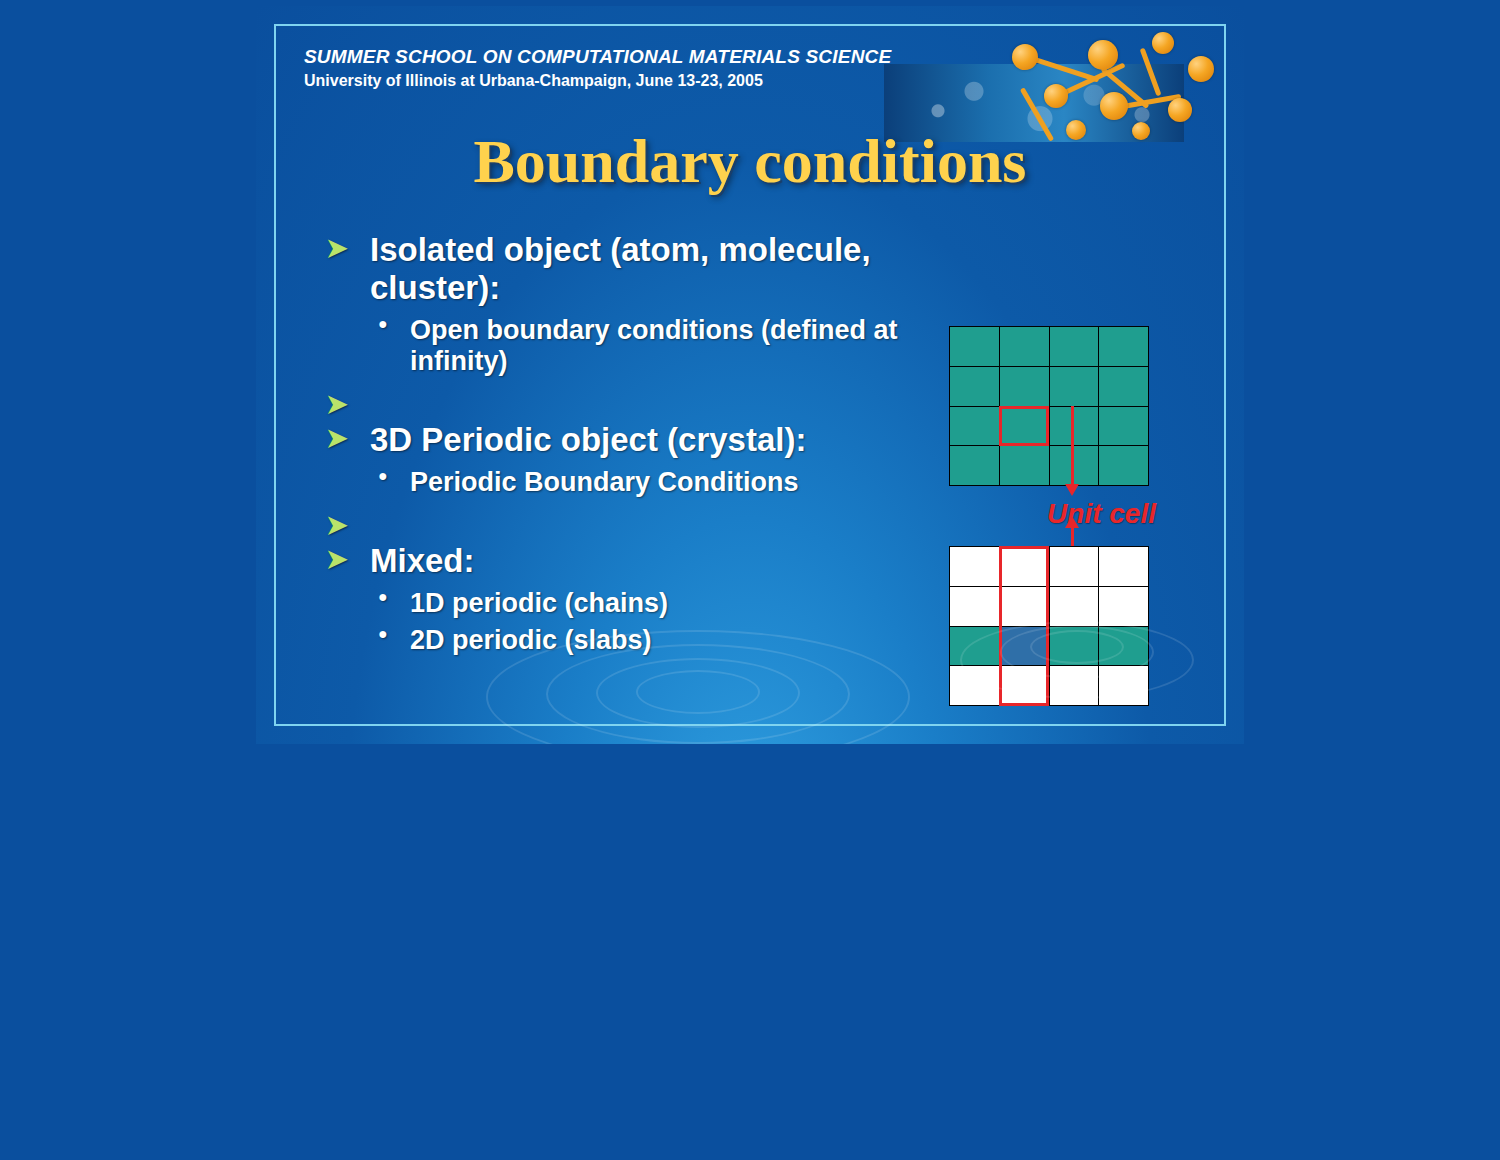SUMMER SCHOOL ON COMPUTATIONAL MATERIALS SCIENCE
University of Illinois at Urbana-Champaign, June 13-23, 2005
Boundary conditions
Isolated object (atom, molecule, cluster):
Open boundary conditions (defined at infinity)
3D Periodic object (crystal):
Periodic Boundary Conditions
Mixed:
1D periodic (chains)
2D periodic (slabs)
Unit cell